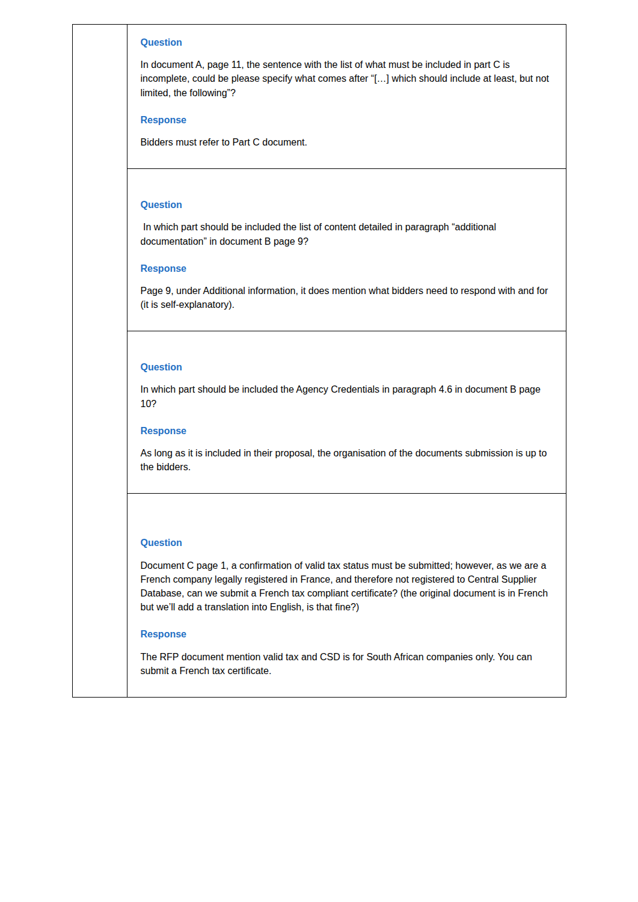Question
In document A, page 11, the sentence with the list of what must be included in part C is incomplete, could be please specify what comes after “[…] which should include at least, but not limited, the following”?
Response
Bidders must refer to Part C document.
Question
In which part should be included the list of content detailed in paragraph “additional documentation” in document B page 9?
Response
Page 9, under Additional information, it does mention what bidders need to respond with and for (it is self-explanatory).
Question
In which part should be included the Agency Credentials in paragraph 4.6 in document B page 10?
Response
As long as it is included in their proposal, the organisation of the documents submission is up to the bidders.
Question
Document C page 1, a confirmation of valid tax status must be submitted; however, as we are a French company legally registered in France, and therefore not registered to Central Supplier Database, can we submit a French tax compliant certificate? (the original document is in French but we’ll add a translation into English, is that fine?)
Response
The RFP document mention valid tax and CSD is for South African companies only. You can submit a French tax certificate.